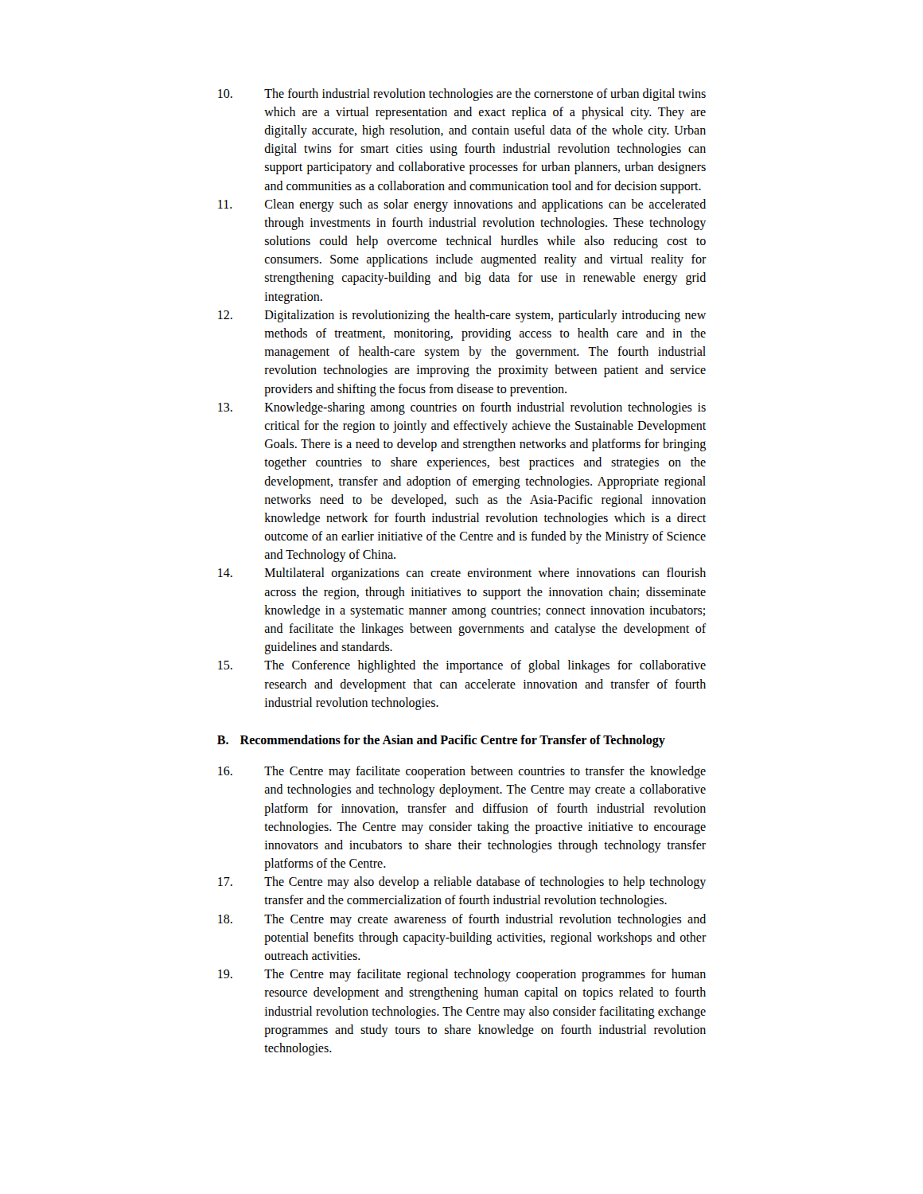10.
The fourth industrial revolution technologies are the cornerstone of urban digital twins which are a virtual representation and exact replica of a physical city. They are digitally accurate, high resolution, and contain useful data of the whole city. Urban digital twins for smart cities using fourth industrial revolution technologies can support participatory and collaborative processes for urban planners, urban designers and communities as a collaboration and communication tool and for decision support.
11.
Clean energy such as solar energy innovations and applications can be accelerated through investments in fourth industrial revolution technologies. These technology solutions could help overcome technical hurdles while also reducing cost to consumers. Some applications include augmented reality and virtual reality for strengthening capacity-building and big data for use in renewable energy grid integration.
12.
Digitalization is revolutionizing the health-care system, particularly introducing new methods of treatment, monitoring, providing access to health care and in the management of health-care system by the government. The fourth industrial revolution technologies are improving the proximity between patient and service providers and shifting the focus from disease to prevention.
13.
Knowledge-sharing among countries on fourth industrial revolution technologies is critical for the region to jointly and effectively achieve the Sustainable Development Goals. There is a need to develop and strengthen networks and platforms for bringing together countries to share experiences, best practices and strategies on the development, transfer and adoption of emerging technologies. Appropriate regional networks need to be developed, such as the Asia-Pacific regional innovation knowledge network for fourth industrial revolution technologies which is a direct outcome of an earlier initiative of the Centre and is funded by the Ministry of Science and Technology of China.
14.
Multilateral organizations can create environment where innovations can flourish across the region, through initiatives to support the innovation chain; disseminate knowledge in a systematic manner among countries; connect innovation incubators; and facilitate the linkages between governments and catalyse the development of guidelines and standards.
15.
The Conference highlighted the importance of global linkages for collaborative research and development that can accelerate innovation and transfer of fourth industrial revolution technologies.
B.
Recommendations for the Asian and Pacific Centre for Transfer of Technology
16.
The Centre may facilitate cooperation between countries to transfer the knowledge and technologies and technology deployment. The Centre may create a collaborative platform for innovation, transfer and diffusion of fourth industrial revolution technologies. The Centre may consider taking the proactive initiative to encourage innovators and incubators to share their technologies through technology transfer platforms of the Centre.
17.
The Centre may also develop a reliable database of technologies to help technology transfer and the commercialization of fourth industrial revolution technologies.
18.
The Centre may create awareness of fourth industrial revolution technologies and potential benefits through capacity-building activities, regional workshops and other outreach activities.
19.
The Centre may facilitate regional technology cooperation programmes for human resource development and strengthening human capital on topics related to fourth industrial revolution technologies. The Centre may also consider facilitating exchange programmes and study tours to share knowledge on fourth industrial revolution technologies.